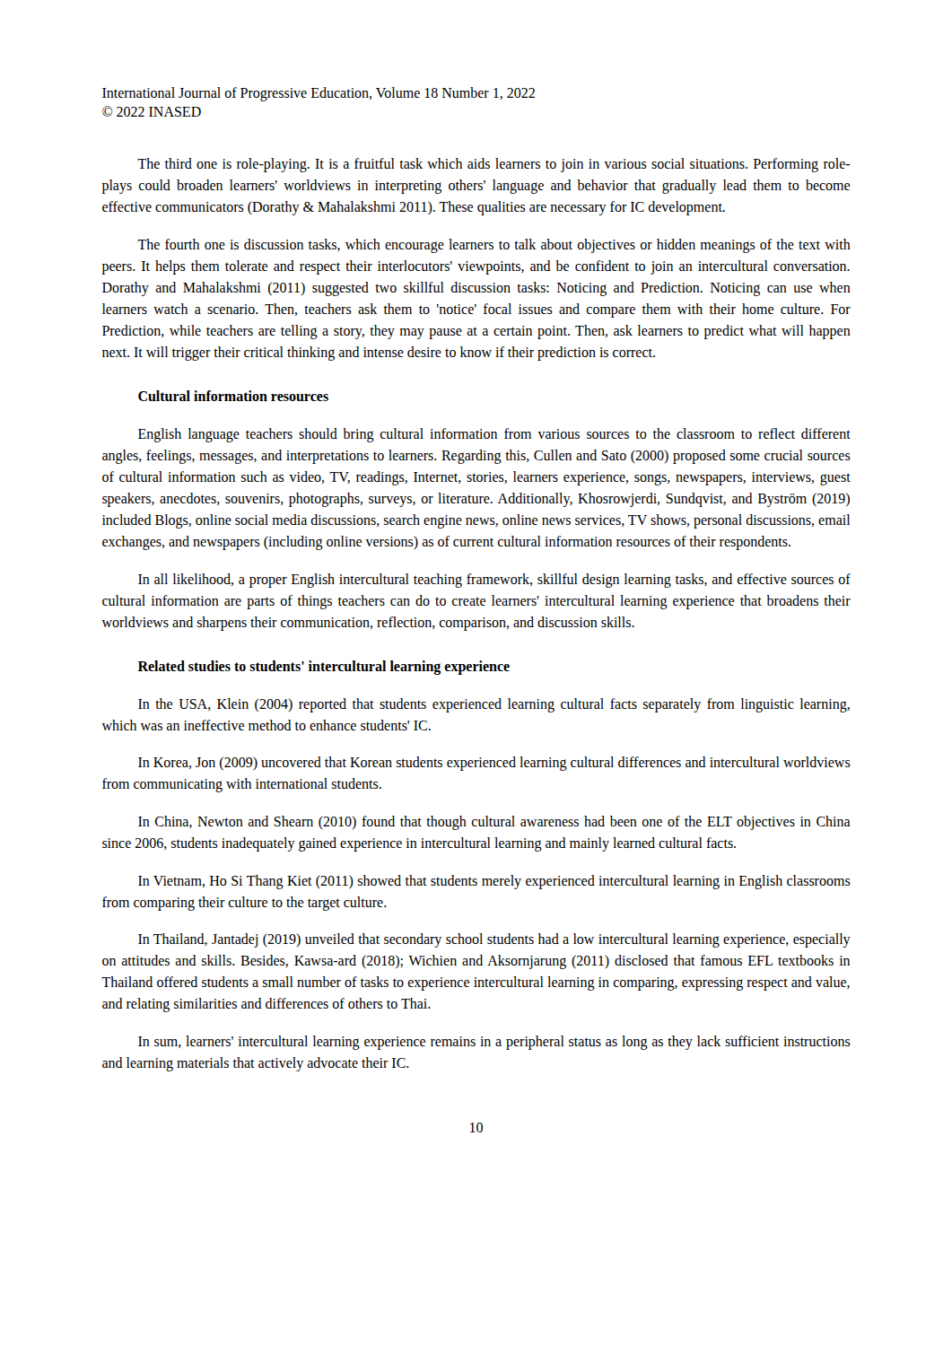International Journal of Progressive Education, Volume 18 Number 1, 2022
© 2022 INASED
The third one is role-playing. It is a fruitful task which aids learners to join in various social situations. Performing role-plays could broaden learners' worldviews in interpreting others' language and behavior that gradually lead them to become effective communicators (Dorathy & Mahalakshmi 2011). These qualities are necessary for IC development.
The fourth one is discussion tasks, which encourage learners to talk about objectives or hidden meanings of the text with peers. It helps them tolerate and respect their interlocutors' viewpoints, and be confident to join an intercultural conversation. Dorathy and Mahalakshmi (2011) suggested two skillful discussion tasks: Noticing and Prediction. Noticing can use when learners watch a scenario. Then, teachers ask them to 'notice' focal issues and compare them with their home culture. For Prediction, while teachers are telling a story, they may pause at a certain point. Then, ask learners to predict what will happen next. It will trigger their critical thinking and intense desire to know if their prediction is correct.
Cultural information resources
English language teachers should bring cultural information from various sources to the classroom to reflect different angles, feelings, messages, and interpretations to learners. Regarding this, Cullen and Sato (2000) proposed some crucial sources of cultural information such as video, TV, readings, Internet, stories, learners experience, songs, newspapers, interviews, guest speakers, anecdotes, souvenirs, photographs, surveys, or literature. Additionally, Khosrowjerdi, Sundqvist, and Byström (2019) included Blogs, online social media discussions, search engine news, online news services, TV shows, personal discussions, email exchanges, and newspapers (including online versions) as of current cultural information resources of their respondents.
In all likelihood, a proper English intercultural teaching framework, skillful design learning tasks, and effective sources of cultural information are parts of things teachers can do to create learners' intercultural learning experience that broadens their worldviews and sharpens their communication, reflection, comparison, and discussion skills.
Related studies to students' intercultural learning experience
In the USA, Klein (2004) reported that students experienced learning cultural facts separately from linguistic learning, which was an ineffective method to enhance students' IC.
In Korea, Jon (2009) uncovered that Korean students experienced learning cultural differences and intercultural worldviews from communicating with international students.
In China, Newton and Shearn (2010) found that though cultural awareness had been one of the ELT objectives in China since 2006, students inadequately gained experience in intercultural learning and mainly learned cultural facts.
In Vietnam, Ho Si Thang Kiet (2011) showed that students merely experienced intercultural learning in English classrooms from comparing their culture to the target culture.
In Thailand, Jantadej (2019) unveiled that secondary school students had a low intercultural learning experience, especially on attitudes and skills. Besides, Kawsa-ard (2018); Wichien and Aksornjarung (2011) disclosed that famous EFL textbooks in Thailand offered students a small number of tasks to experience intercultural learning in comparing, expressing respect and value, and relating similarities and differences of others to Thai.
In sum, learners' intercultural learning experience remains in a peripheral status as long as they lack sufficient instructions and learning materials that actively advocate their IC.
10